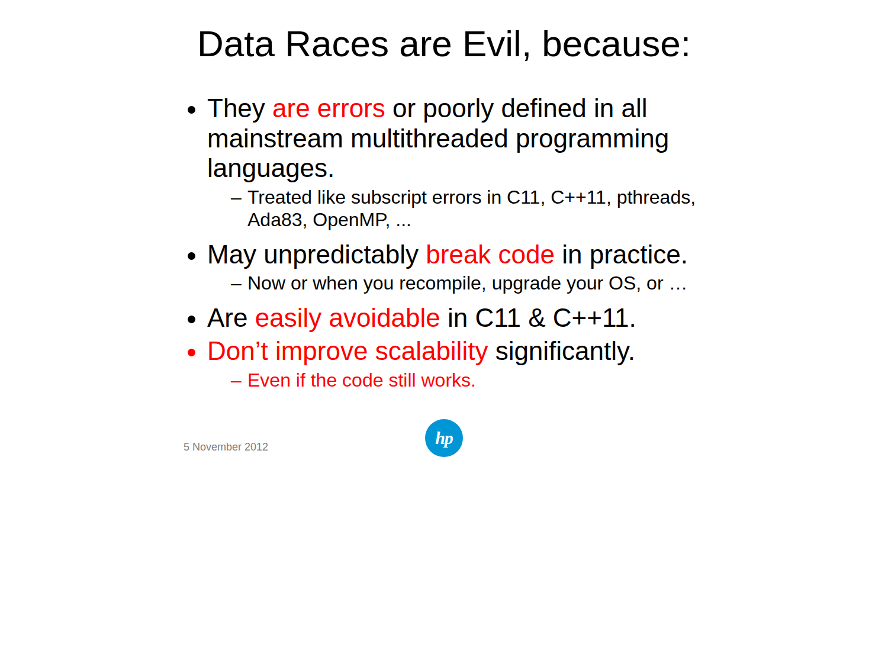Data Races are Evil, because:
They are errors or poorly defined in all mainstream multithreaded programming languages.
Treated like subscript errors in C11, C++11, pthreads, Ada83, OpenMP, ...
May unpredictably break code in practice.
Now or when you recompile, upgrade your OS, or …
Are easily avoidable in C11 & C++11.
Don’t improve scalability significantly.
Even if the code still works.
5 November 2012
hp